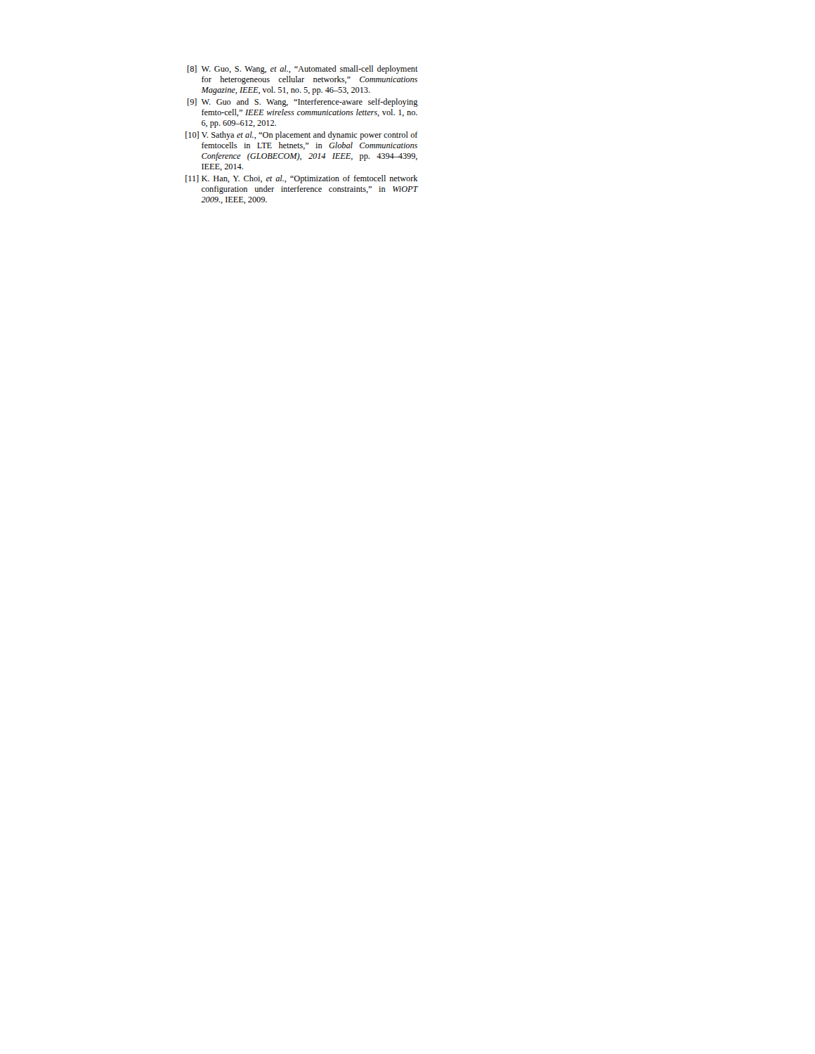[8] W. Guo, S. Wang, et al., “Automated small-cell deployment for heterogeneous cellular networks,” Communications Magazine, IEEE, vol. 51, no. 5, pp. 46–53, 2013.
[9] W. Guo and S. Wang, “Interference-aware self-deploying femto-cell,” IEEE wireless communications letters, vol. 1, no. 6, pp. 609–612, 2012.
[10] V. Sathya et al., “On placement and dynamic power control of femtocells in LTE hetnets,” in Global Communications Conference (GLOBECOM), 2014 IEEE, pp. 4394–4399, IEEE, 2014.
[11] K. Han, Y. Choi, et al., “Optimization of femtocell network configuration under interference constraints,” in WiOPT 2009., IEEE, 2009.